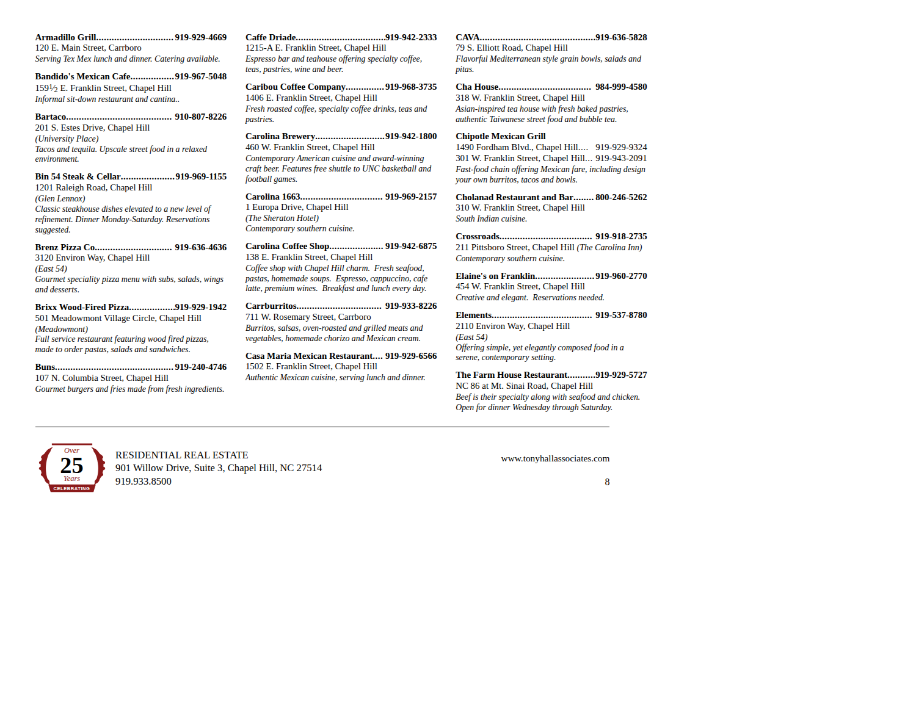Armadillo Grill.............................. 919-929-4669
120 E. Main Street, Carrboro
Serving Tex Mex lunch and dinner. Catering available.
Bandido's Mexican Cafe................. 919-967-5048
1591⁄2 E. Franklin Street, Chapel Hill
Informal sit-down restaurant and cantina..
Bartaco......................................... 910-807-8226
201 S. Estes Drive, Chapel Hill
(University Place)
Tacos and tequila. Upscale street food in a relaxed environment.
Bin 54 Steak & Cellar..................... 919-969-1155
1201 Raleigh Road, Chapel Hill
(Glen Lennox)
Classic steakhouse dishes elevated to a new level of refinement. Dinner Monday-Saturday. Reservations suggested.
Brenz Pizza Co.............................. 919-636-4636
3120 Environ Way, Chapel Hill
(East 54)
Gourmet speciality pizza menu with subs, salads, wings and desserts.
Brixx Wood-Fired Pizza.................. 919-929-1942
501 Meadowmont Village Circle, Chapel Hill
(Meadowmont)
Full service restaurant featuring wood fired pizzas, made to order pastas, salads and sandwiches.
Buns.............................................. 919-240-4746
107 N. Columbia Street, Chapel Hill
Gourmet burgers and fries made from fresh ingredients.
Caffe Driade................................... 919-942-2333
1215-A E. Franklin Street, Chapel Hill
Espresso bar and teahouse offering specialty coffee, teas, pastries, wine and beer.
Caribou Coffee Company............... 919-968-3735
1406 E. Franklin Street, Chapel Hill
Fresh roasted coffee, specialty coffee drinks, teas and pastries.
Carolina Brewery........................... 919-942-1800
460 W. Franklin Street, Chapel Hill
Contemporary American cuisine and award-winning craft beer. Features free shuttle to UNC basketball and football games.
Carolina 1663................................ 919-969-2157
1 Europa Drive, Chapel Hill
(The Sheraton Hotel)
Contemporary southern cuisine.
Carolina Coffee Shop..................... 919-942-6875
138 E. Franklin Street, Chapel Hill
Coffee shop with Chapel Hill charm. Fresh seafood, pastas, homemade soups. Espresso, cappuccino, cafe latte, premium wines. Breakfast and lunch every day.
Carrburritos................................. 919-933-8226
711 W. Rosemary Street, Carrboro
Burritos, salsas, oven-roasted and grilled meats and vegetables, homemade chorizo and Mexican cream.
Casa Maria Mexican Restaurant.... 919-929-6566
1502 E. Franklin Street, Chapel Hill
Authentic Mexican cuisine, serving lunch and dinner.
CAVA............................................. 919-636-5828
79 S. Elliott Road, Chapel Hill
Flavorful Mediterranean style grain bowls, salads and pitas.
Cha House.................................... 984-999-4580
318 W. Franklin Street, Chapel Hill
Asian-inspired tea house with fresh baked pastries, authentic Taiwanese street food and bubble tea.
Chipotle Mexican Grill
1490 Fordham Blvd., Chapel Hill.... 919-929-9324
301 W. Franklin Street, Chapel Hill... 919-943-2091
Fast-food chain offering Mexican fare, including design your own burritos, tacos and bowls.
Cholanad Restaurant and Bar........ 800-246-5262
310 W. Franklin Street, Chapel Hill
South Indian cuisine.
Crossroads.................................... 919-918-2735
211 Pittsboro Street, Chapel Hill (The Carolina Inn)
Contemporary southern cuisine.
Elaine's on Franklin....................... 919-960-2770
454 W. Franklin Street, Chapel Hill
Creative and elegant. Reservations needed.
Elements....................................... 919-537-8780
2110 Environ Way, Chapel Hill
(East 54)
Offering simple, yet elegantly composed food in a serene, contemporary setting.
The Farm House Restaurant........... 919-929-5727
NC 86 at Mt. Sinai Road, Chapel Hill
Beef is their specialty along with seafood and chicken. Open for dinner Wednesday through Saturday.
Over 25 Years CELEBRATING
RESIDENTIAL REAL ESTATE
901 Willow Drive, Suite 3, Chapel Hill, NC 27514
919.933.8500
www.tonyhallassociates.com
8